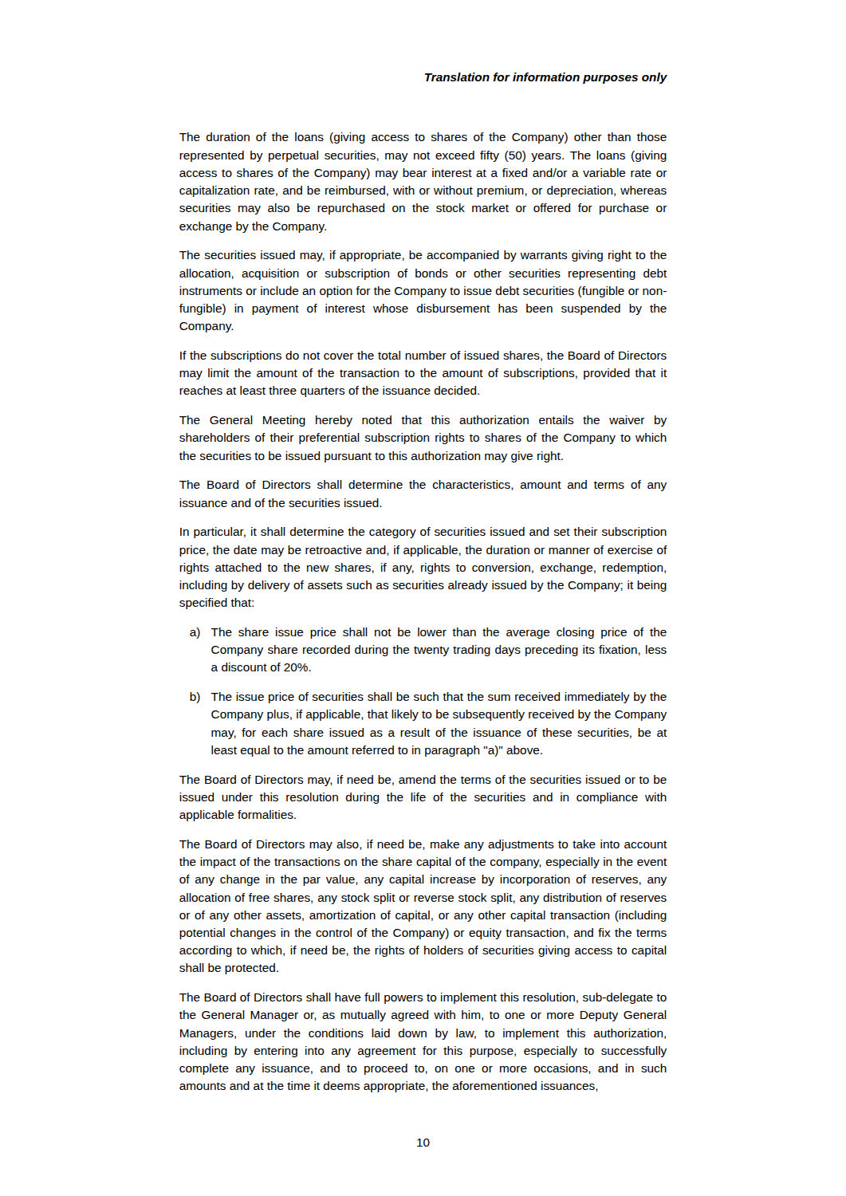Translation for information purposes only
The duration of the loans (giving access to shares of the Company) other than those represented by perpetual securities, may not exceed fifty (50) years. The loans (giving access to shares of the Company) may bear interest at a fixed and/or a variable rate or capitalization rate, and be reimbursed, with or without premium, or depreciation, whereas securities may also be repurchased on the stock market or offered for purchase or exchange by the Company.
The securities issued may, if appropriate, be accompanied by warrants giving right to the allocation, acquisition or subscription of bonds or other securities representing debt instruments or include an option for the Company to issue debt securities (fungible or non-fungible) in payment of interest whose disbursement has been suspended by the Company.
If the subscriptions do not cover the total number of issued shares, the Board of Directors may limit the amount of the transaction to the amount of subscriptions, provided that it reaches at least three quarters of the issuance decided.
The General Meeting hereby noted that this authorization entails the waiver by shareholders of their preferential subscription rights to shares of the Company to which the securities to be issued pursuant to this authorization may give right.
The Board of Directors shall determine the characteristics, amount and terms of any issuance and of the securities issued.
In particular, it shall determine the category of securities issued and set their subscription price, the date may be retroactive and, if applicable, the duration or manner of exercise of rights attached to the new shares, if any, rights to conversion, exchange, redemption, including by delivery of assets such as securities already issued by the Company; it being specified that:
The share issue price shall not be lower than the average closing price of the Company share recorded during the twenty trading days preceding its fixation, less a discount of 20%.
The issue price of securities shall be such that the sum received immediately by the Company plus, if applicable, that likely to be subsequently received by the Company may, for each share issued as a result of the issuance of these securities, be at least equal to the amount referred to in paragraph "a)" above.
The Board of Directors may, if need be, amend the terms of the securities issued or to be issued under this resolution during the life of the securities and in compliance with applicable formalities.
The Board of Directors may also, if need be, make any adjustments to take into account the impact of the transactions on the share capital of the company, especially in the event of any change in the par value, any capital increase by incorporation of reserves, any allocation of free shares, any stock split or reverse stock split, any distribution of reserves or of any other assets, amortization of capital, or any other capital transaction (including potential changes in the control of the Company) or equity transaction, and fix the terms according to which, if need be, the rights of holders of securities giving access to capital shall be protected.
The Board of Directors shall have full powers to implement this resolution, sub-delegate to the General Manager or, as mutually agreed with him, to one or more Deputy General Managers, under the conditions laid down by law, to implement this authorization, including by entering into any agreement for this purpose, especially to successfully complete any issuance, and to proceed to, on one or more occasions, and in such amounts and at the time it deems appropriate, the aforementioned issuances,
10